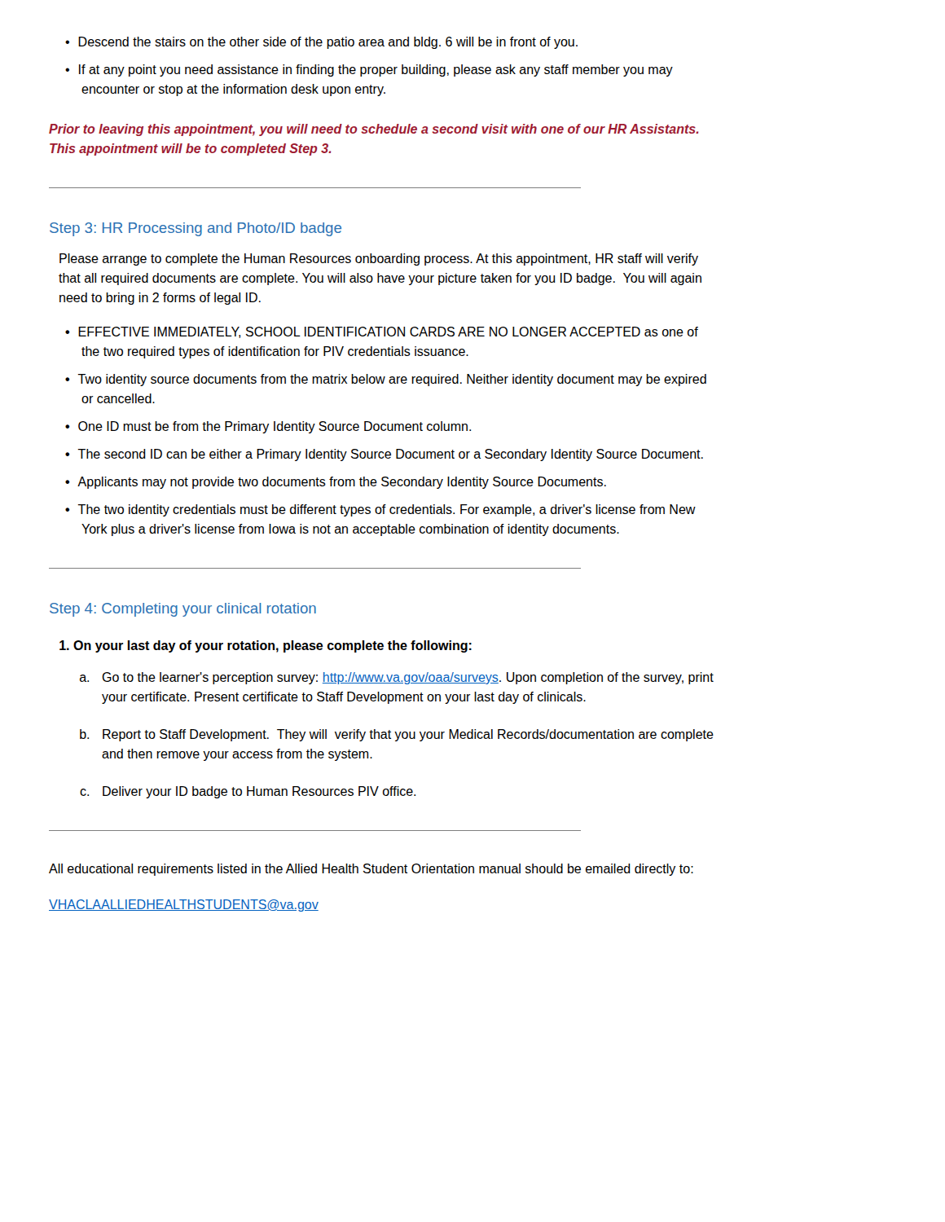Descend the stairs on the other side of the patio area and bldg. 6 will be in front of you.
If at any point you need assistance in finding the proper building, please ask any staff member you may encounter or stop at the information desk upon entry.
Prior to leaving this appointment, you will need to schedule a second visit with one of our HR Assistants. This appointment will be to completed Step 3.
Step 3: HR Processing and Photo/ID badge
Please arrange to complete the Human Resources onboarding process. At this appointment, HR staff will verify that all required documents are complete. You will also have your picture taken for you ID badge. You will again need to bring in 2 forms of legal ID.
EFFECTIVE IMMEDIATELY, SCHOOL IDENTIFICATION CARDS ARE NO LONGER ACCEPTED as one of the two required types of identification for PIV credentials issuance.
Two identity source documents from the matrix below are required. Neither identity document may be expired or cancelled.
One ID must be from the Primary Identity Source Document column.
The second ID can be either a Primary Identity Source Document or a Secondary Identity Source Document.
Applicants may not provide two documents from the Secondary Identity Source Documents.
The two identity credentials must be different types of credentials. For example, a driver's license from New York plus a driver's license from Iowa is not an acceptable combination of identity documents.
Step 4: Completing your clinical rotation
On your last day of your rotation, please complete the following:
Go to the learner's perception survey: http://www.va.gov/oaa/surveys. Upon completion of the survey, print your certificate. Present certificate to Staff Development on your last day of clinicals.
Report to Staff Development. They will verify that you your Medical Records/documentation are complete and then remove your access from the system.
Deliver your ID badge to Human Resources PIV office.
All educational requirements listed in the Allied Health Student Orientation manual should be emailed directly to:
VHACLAALLIEDHEALTHSTUDENTS@va.gov